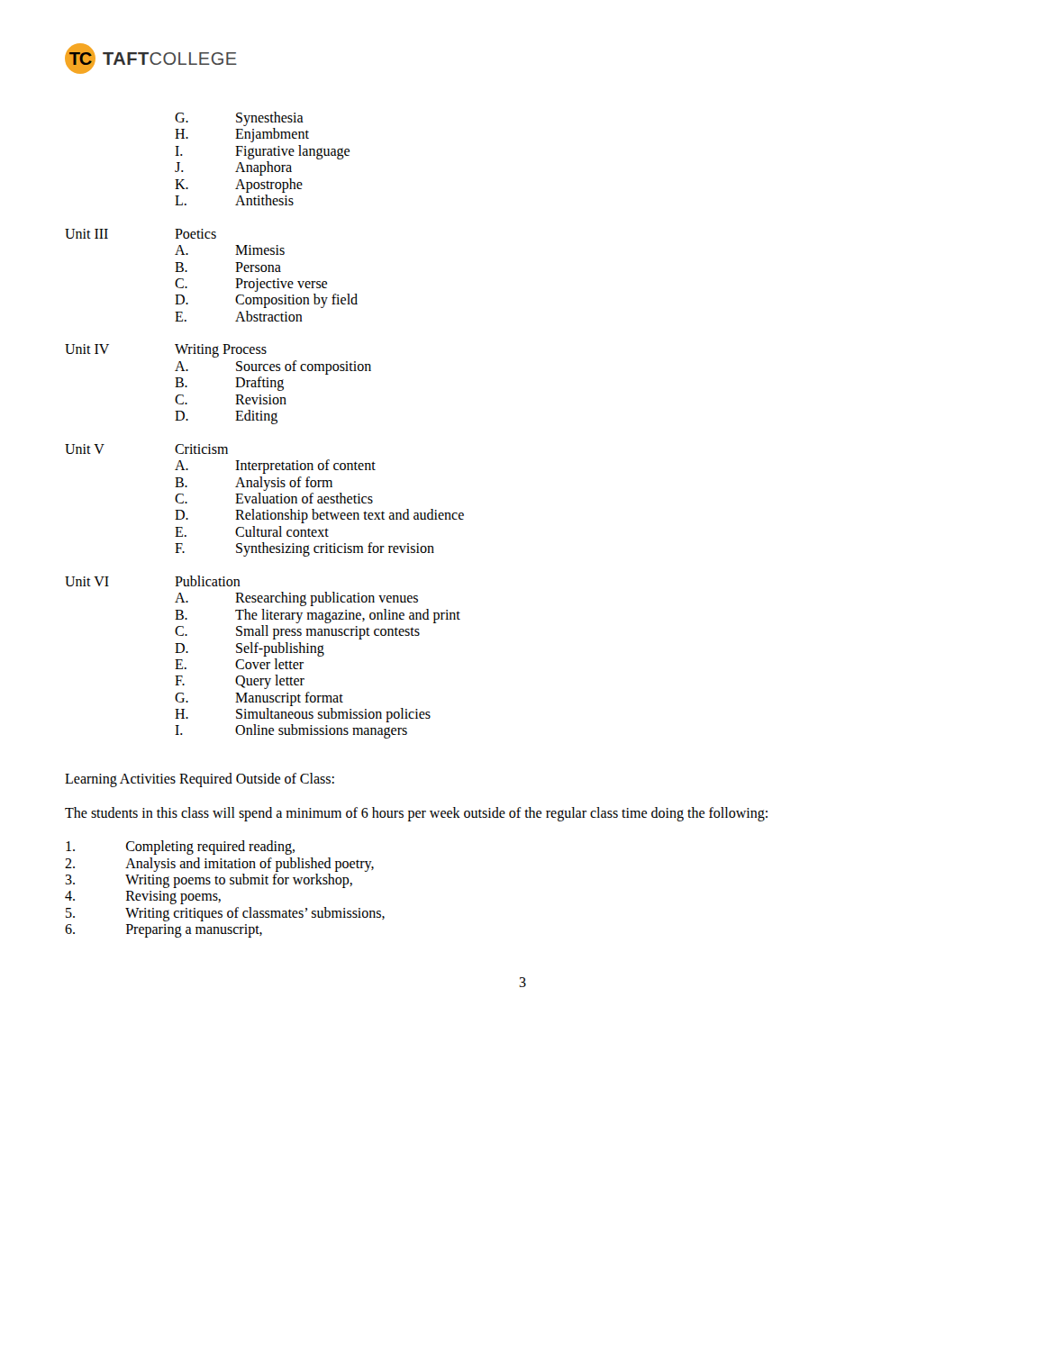TC TAFTCOLLEGE
| | / G. / Synesthesia / / H. / Enjambment / / I. / Figurative language / / J. / Anaphora / / K. / Apostrophe / / L. / Antithesis / |
| Unit III | Poetics / A. / Mimesis / / B. / Persona / / C. / Projective verse / / D. / Composition by field / / E. / Abstraction / |
| Unit IV | Writing Process / A. / Sources of composition / / B. / Drafting / / C. / Revision / / D. / Editing / |
| Unit V | Criticism / A. / Interpretation of content / / B. / Analysis of form / / C. / Evaluation of aesthetics / / D. / Relationship between text and audience / / E. / Cultural context / / F. / Synthesizing criticism for revision / |
| Unit VI | Publication / A. / Researching publication venues / / B. / The literary magazine, online and print / / C. / Small press manuscript contests / / D. / Self-publishing / / E. / Cover letter / / F. / Query letter / / G. / Manuscript format / / H. / Simultaneous submission policies / / I. / Online submissions managers / |
Learning Activities Required Outside of Class:
The students in this class will spend a minimum of 6 hours per week outside of the regular class time doing the following:
| 1. | Completing required reading, |
| 2. | Analysis and imitation of published poetry, |
| 3. | Writing poems to submit for workshop, |
| 4. | Revising poems, |
| 5. | Writing critiques of classmates’ submissions, |
| 6. | Preparing a manuscript, |
3